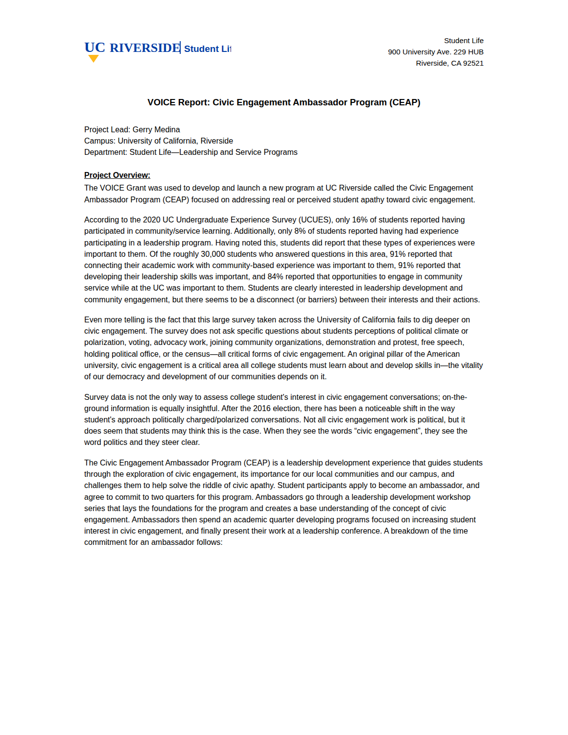UC RIVERSIDE Student Life
Student Life
900 University Ave. 229 HUB
Riverside, CA 92521
VOICE Report: Civic Engagement Ambassador Program (CEAP)
Project Lead: Gerry Medina
Campus: University of California, Riverside
Department: Student Life—Leadership and Service Programs
Project Overview:
The VOICE Grant was used to develop and launch a new program at UC Riverside called the Civic Engagement Ambassador Program (CEAP) focused on addressing real or perceived student apathy toward civic engagement.
According to the 2020 UC Undergraduate Experience Survey (UCUES), only 16% of students reported having participated in community/service learning. Additionally, only 8% of students reported having had experience participating in a leadership program. Having noted this, students did report that these types of experiences were important to them. Of the roughly 30,000 students who answered questions in this area, 91% reported that connecting their academic work with community-based experience was important to them, 91% reported that developing their leadership skills was important, and 84% reported that opportunities to engage in community service while at the UC was important to them. Students are clearly interested in leadership development and community engagement, but there seems to be a disconnect (or barriers) between their interests and their actions.
Even more telling is the fact that this large survey taken across the University of California fails to dig deeper on civic engagement. The survey does not ask specific questions about students perceptions of political climate or polarization, voting, advocacy work, joining community organizations, demonstration and protest, free speech, holding political office, or the census—all critical forms of civic engagement. An original pillar of the American university, civic engagement is a critical area all college students must learn about and develop skills in—the vitality of our democracy and development of our communities depends on it.
Survey data is not the only way to assess college student's interest in civic engagement conversations; on-the-ground information is equally insightful. After the 2016 election, there has been a noticeable shift in the way student's approach politically charged/polarized conversations. Not all civic engagement work is political, but it does seem that students may think this is the case. When they see the words “civic engagement”, they see the word politics and they steer clear.
The Civic Engagement Ambassador Program (CEAP) is a leadership development experience that guides students through the exploration of civic engagement, its importance for our local communities and our campus, and challenges them to help solve the riddle of civic apathy. Student participants apply to become an ambassador, and agree to commit to two quarters for this program. Ambassadors go through a leadership development workshop series that lays the foundations for the program and creates a base understanding of the concept of civic engagement. Ambassadors then spend an academic quarter developing programs focused on increasing student interest in civic engagement, and finally present their work at a leadership conference. A breakdown of the time commitment for an ambassador follows: